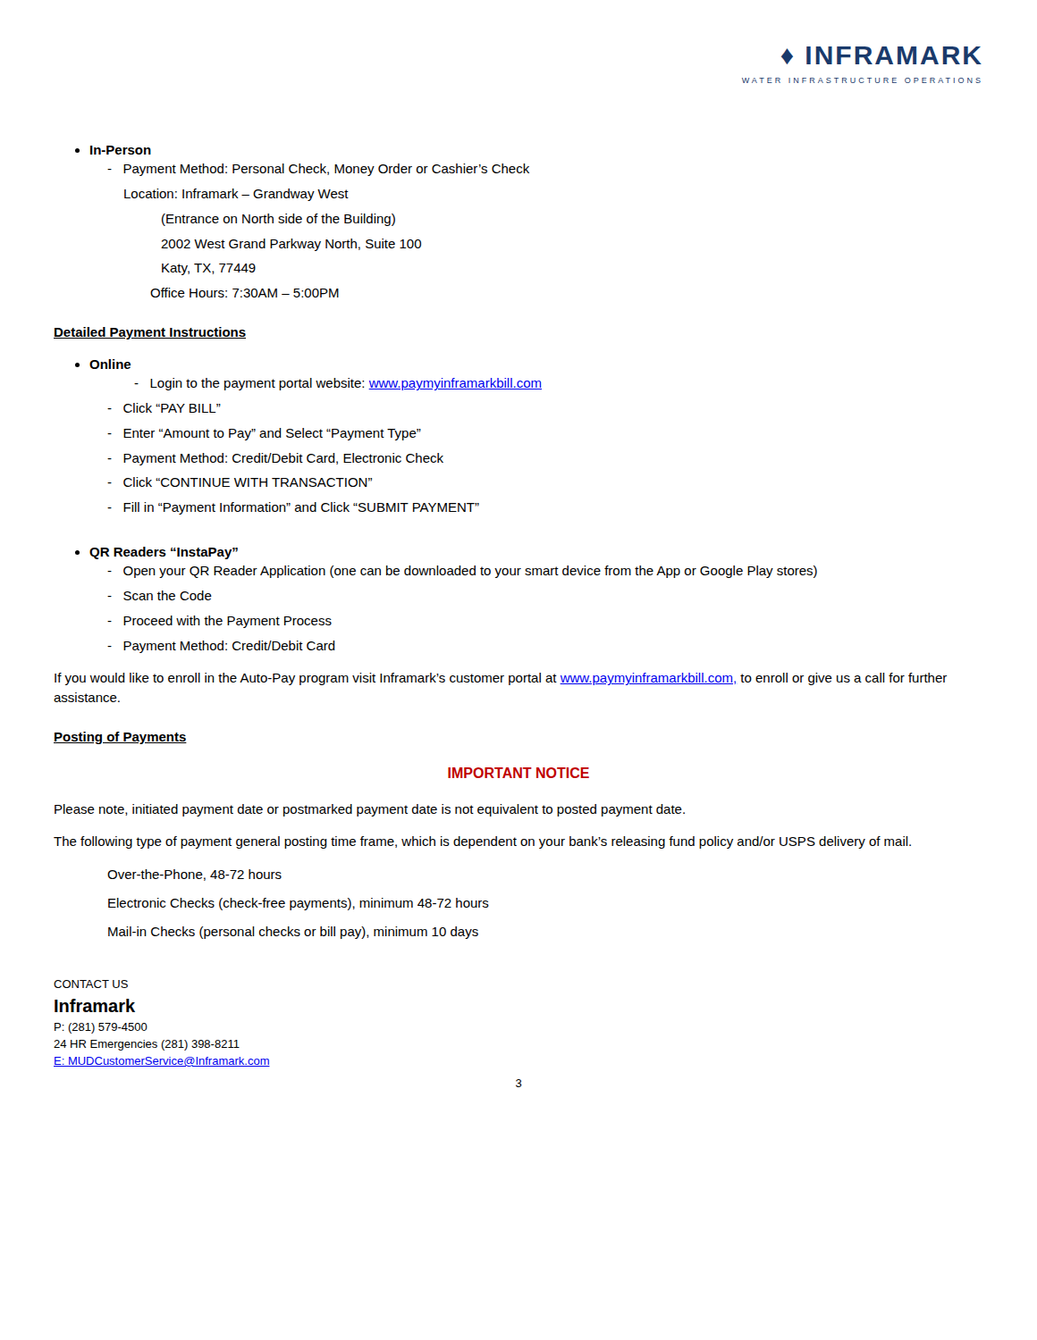♦ INFRAMARK
WATER INFRASTRUCTURE OPERATIONS
In-Person
Payment Method: Personal Check, Money Order or Cashier’s Check
Location: Inframark – Grandway West
(Entrance on North side of the Building)
2002 West Grand Parkway North, Suite 100
Katy, TX, 77449
Office Hours: 7:30AM – 5:00PM
Detailed Payment Instructions
Online
Login to the payment portal website: www.paymyinframarkbill.com
Click “PAY BILL”
Enter “Amount to Pay” and Select “Payment Type”
Payment Method: Credit/Debit Card, Electronic Check
Click “CONTINUE WITH TRANSACTION”
Fill in “Payment Information” and Click “SUBMIT PAYMENT”
QR Readers “InstaPay”
Open your QR Reader Application (one can be downloaded to your smart device from the App or Google Play stores)
Scan the Code
Proceed with the Payment Process
Payment Method: Credit/Debit Card
If you would like to enroll in the Auto-Pay program visit Inframark’s customer portal at www.paymyinframarkbill.com, to enroll or give us a call for further assistance.
Posting of Payments
IMPORTANT NOTICE
Please note, initiated payment date or postmarked payment date is not equivalent to posted payment date.
The following type of payment general posting time frame, which is dependent on your bank’s releasing fund policy and/or USPS delivery of mail.
Over-the-Phone, 48-72 hours
Electronic Checks (check-free payments), minimum 48-72 hours
Mail-in Checks (personal checks or bill pay), minimum 10 days
CONTACT US
Inframark
P: (281) 579-4500
24 HR Emergencies (281) 398-8211
E: MUDCustomerService@Inframark.com
3